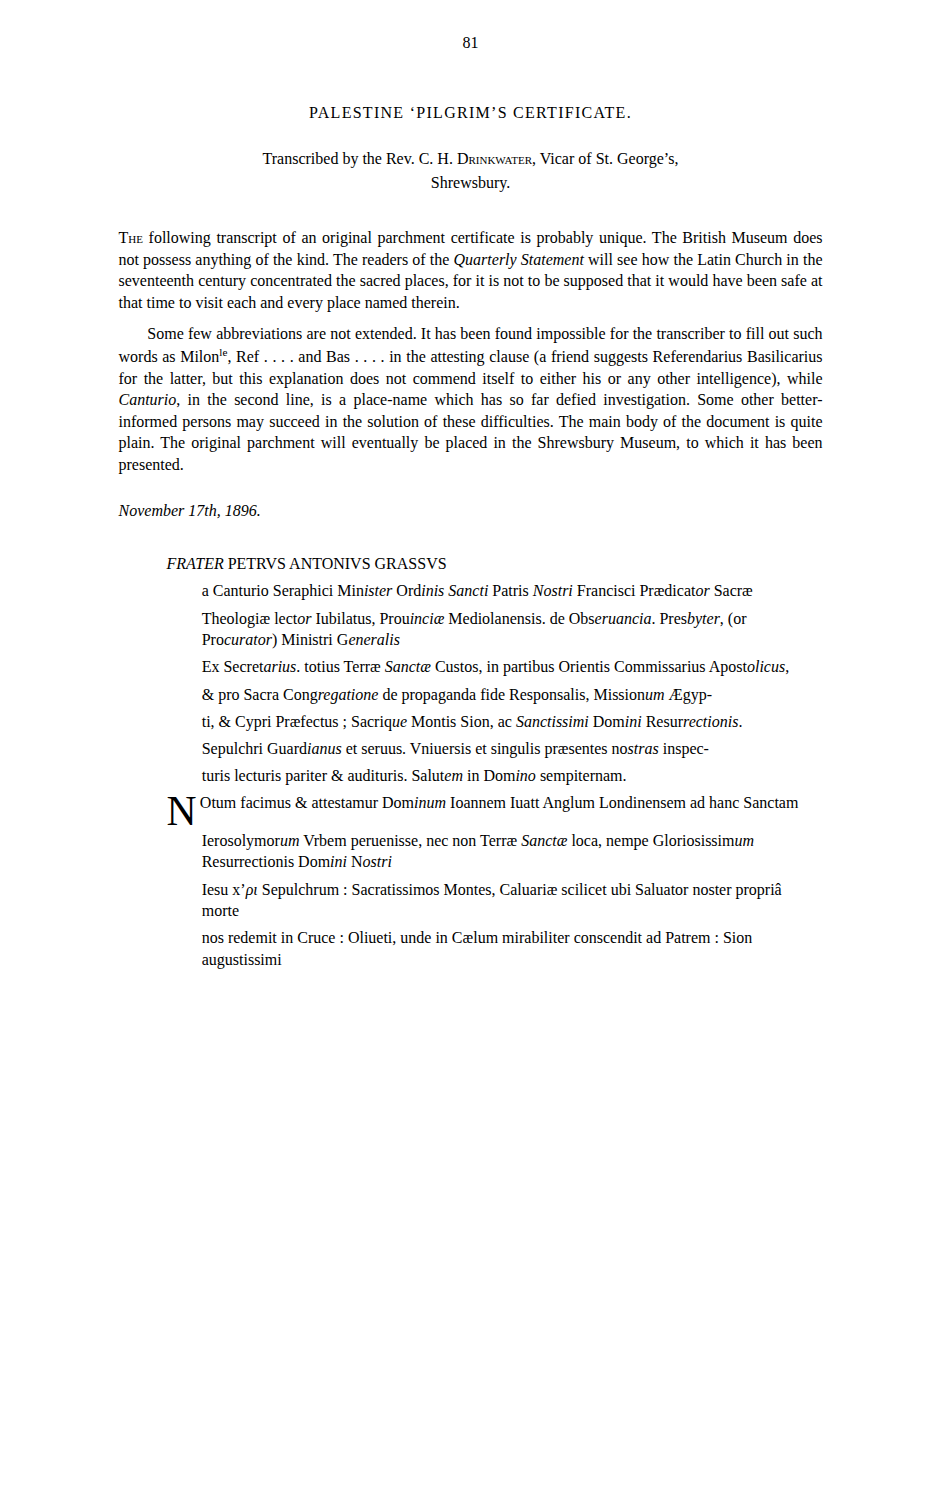81
PALESTINE ‘PILGRIM’S CERTIFICATE.
Transcribed by the Rev. C. H. Drinkwater, Vicar of St. George’s,
Shrewsbury.
The following transcript of an original parchment certificate is probably unique. The British Museum does not possess anything of the kind. The readers of the Quarterly Statement will see how the Latin Church in the seventeenth century concentrated the sacred places, for it is not to be supposed that it would have been safe at that time to visit each and every place named therein.
Some few abbreviations are not extended. It has been found impossible for the transcriber to fill out such words as Milonle, Ref . . . . and Bas . . . . in the attesting clause (a friend suggests Referendarius Basilicarius for the latter, but this explanation does not commend itself to either his or any other intelligence), while Canturio, in the second line, is a place-name which has so far defied investigation. Some other better-informed persons may succeed in the solution of these difficulties. The main body of the document is quite plain. The original parchment will eventually be placed in the Shrewsbury Museum, to which it has been presented.
November 17th, 1896.
FRATER PETRVS ANTONIVS GRASSVS
a Canturio Seraphici Minister Ordinis Sancti Patris Nostri Francisci Prædicator Sacræ
Theologiæ lector Iubilatus, Prouinciæ Mediolanensis. de Obseruancia. Presbyter, (or Procurator) Ministri Generalis
Ex Secretarius. totius Terræ Sanctæ Custos, in partibus Orientis Commissarius Apostolicus,
& pro Sacra Congregatione de propaganda fide Responsalis, Missionum Ægyp-
ti, & Cypri Præfectus ; Sacrique Montis Sion, ac Sanctissimi Domini Resurrectionis.
Sepulchri Guardianus et seruus. Vniuersis et singulis præsentes nostras inspec-
turis lecturis pariter & audituris. Salutem in Domino sempiternam.
NOtum facimus & attestamur Dominum Ioannem Iuatt Anglum Londinensem ad hanc Sanctam
Ierosolymorum Vrbem peruenisse, nec non Terræ Sanctæ loca, nempe Gloriosissimum Resurrectionis Domini Nostri
Iesu x’ρι Sepulchrum : Sacratissimos Montes, Caluariæ scilicet ubi Saluator noster propriâ morte
nos redemit in Cruce : Oliueti, unde in Cælum mirabiliter conscendit ad Patrem : Sion augustissimi